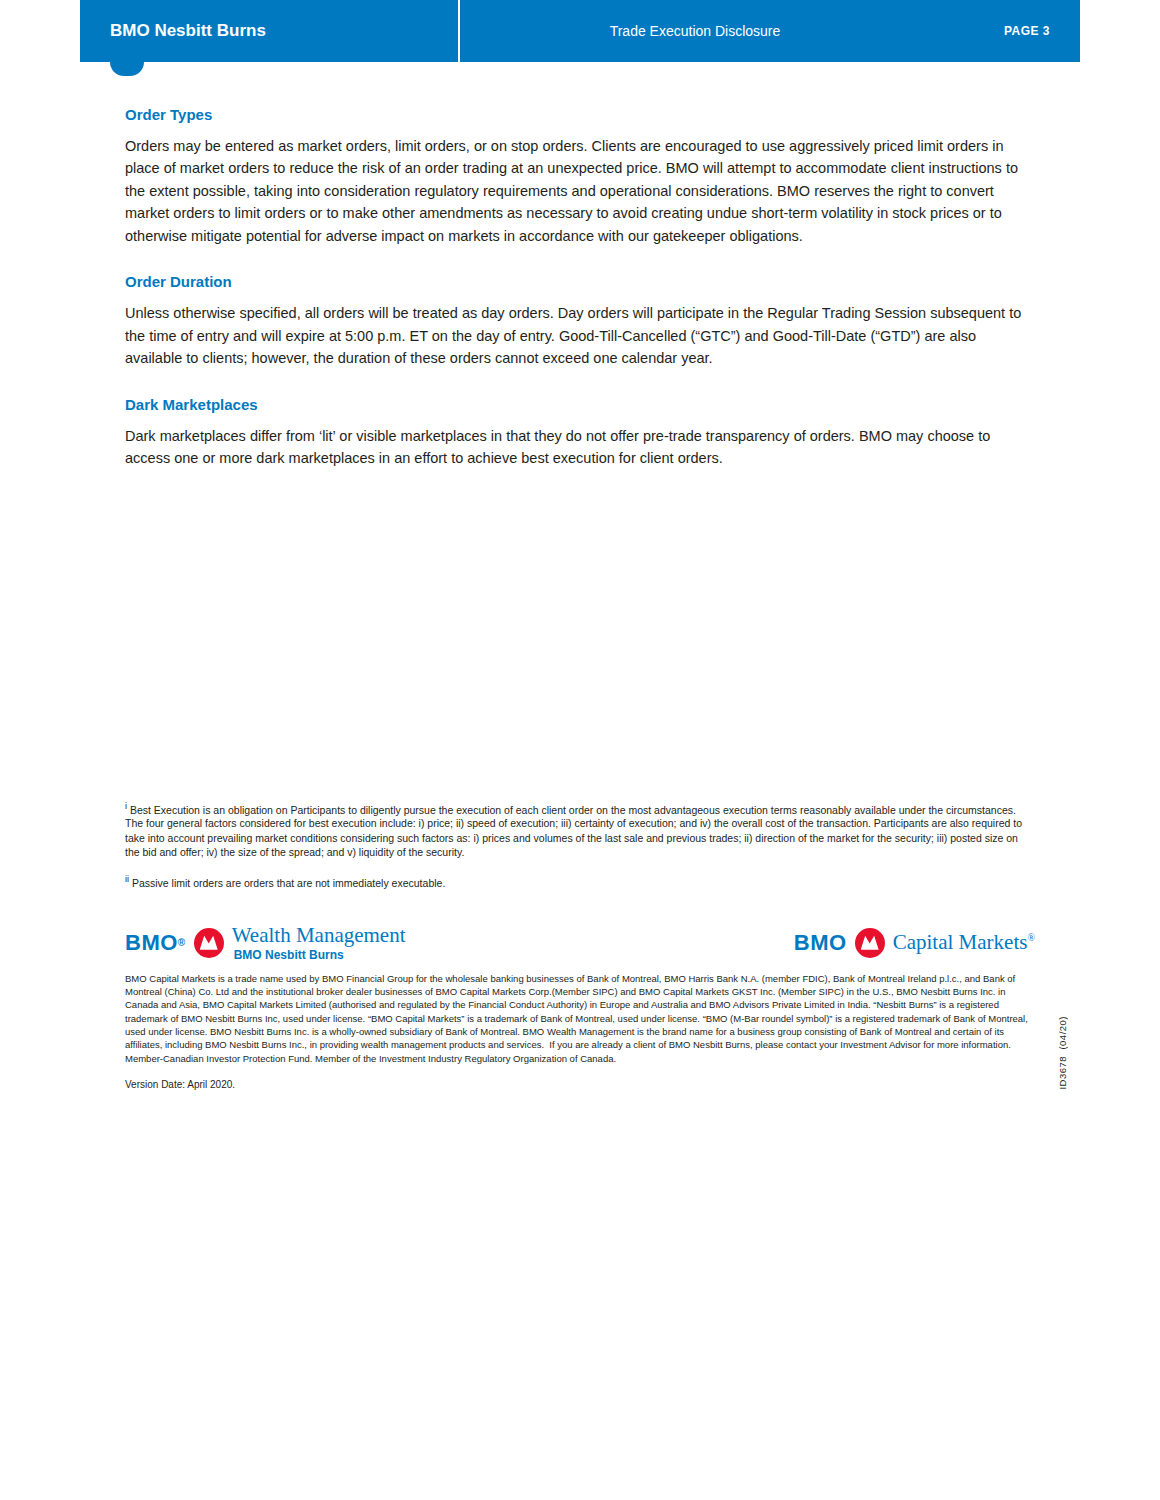BMO Nesbitt Burns
Trade Execution Disclosure
PAGE 3
Order Types
Orders may be entered as market orders, limit orders, or on stop orders. Clients are encouraged to use aggressively priced limit orders in place of market orders to reduce the risk of an order trading at an unexpected price. BMO will attempt to accommodate client instructions to the extent possible, taking into consideration regulatory requirements and operational considerations. BMO reserves the right to convert market orders to limit orders or to make other amendments as necessary to avoid creating undue short-term volatility in stock prices or to otherwise mitigate potential for adverse impact on markets in accordance with our gatekeeper obligations.
Order Duration
Unless otherwise specified, all orders will be treated as day orders. Day orders will participate in the Regular Trading Session subsequent to the time of entry and will expire at 5:00 p.m. ET on the day of entry. Good-Till-Cancelled (“GTC”) and Good-Till-Date (“GTD”) are also available to clients; however, the duration of these orders cannot exceed one calendar year.
Dark Marketplaces
Dark marketplaces differ from ‘lit’ or visible marketplaces in that they do not offer pre-trade transparency of orders. BMO may choose to access one or more dark marketplaces in an effort to achieve best execution for client orders.
i Best Execution is an obligation on Participants to diligently pursue the execution of each client order on the most advantageous execution terms reasonably available under the circumstances. The four general factors considered for best execution include: i) price; ii) speed of execution; iii) certainty of execution; and iv) the overall cost of the transaction. Participants are also required to take into account prevailing market conditions considering such factors as: i) prices and volumes of the last sale and previous trades; ii) direction of the market for the security; iii) posted size on the bid and offer; iv) the size of the spread; and v) liquidity of the security.
ii Passive limit orders are orders that are not immediately executable.
BMO® Wealth Management BMO Nesbitt Burns
BMO Capital Markets®
BMO Capital Markets is a trade name used by BMO Financial Group for the wholesale banking businesses of Bank of Montreal, BMO Harris Bank N.A. (member FDIC), Bank of Montreal Ireland p.l.c., and Bank of Montreal (China) Co. Ltd and the institutional broker dealer businesses of BMO Capital Markets Corp.(Member SIPC) and BMO Capital Markets GKST Inc. (Member SIPC) in the U.S., BMO Nesbitt Burns Inc. in Canada and Asia, BMO Capital Markets Limited (authorised and regulated by the Financial Conduct Authority) in Europe and Australia and BMO Advisors Private Limited in India. “Nesbitt Burns” is a registered trademark of BMO Nesbitt Burns Inc, used under license. “BMO Capital Markets” is a trademark of Bank of Montreal, used under license. “BMO (M-Bar roundel symbol)” is a registered trademark of Bank of Montreal, used under license. BMO Nesbitt Burns Inc. is a wholly-owned subsidiary of Bank of Montreal. BMO Wealth Management is the brand name for a business group consisting of Bank of Montreal and certain of its affiliates, including BMO Nesbitt Burns Inc., in providing wealth management products and services. If you are already a client of BMO Nesbitt Burns, please contact your Investment Advisor for more information. Member-Canadian Investor Protection Fund. Member of the Investment Industry Regulatory Organization of Canada.
Version Date: April 2020.
ID3678 (04/20)